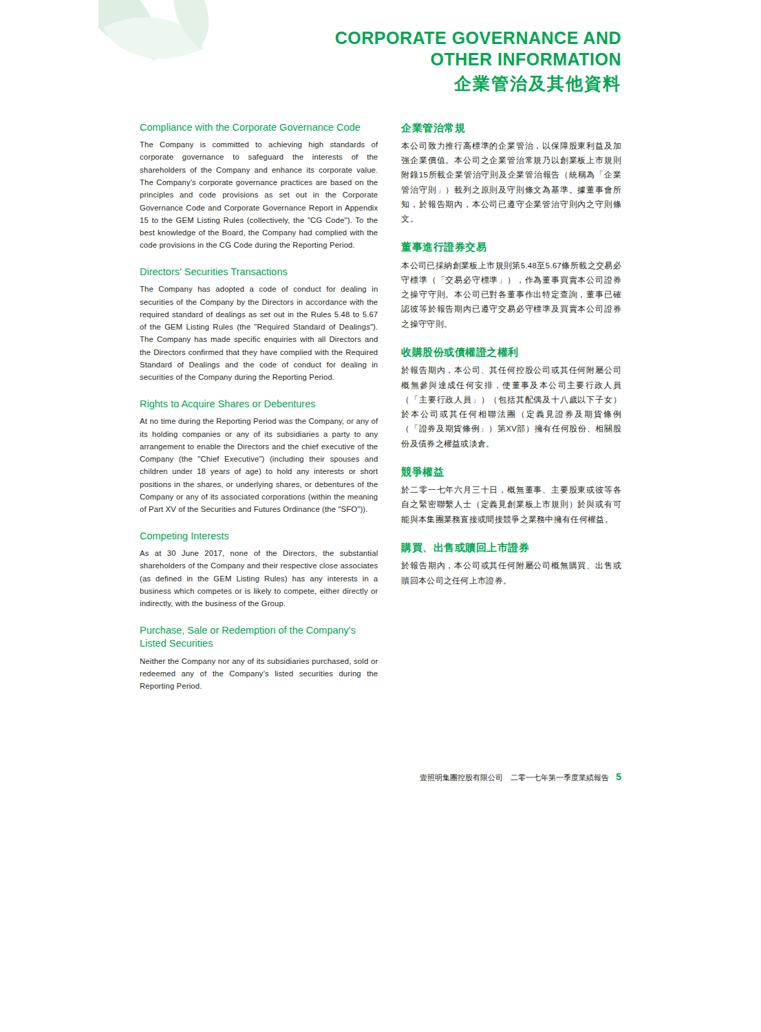CORPORATE GOVERNANCE AND
OTHER INFORMATION
企業管治及其他資料
Compliance with the Corporate Governance Code
The Company is committed to achieving high standards of corporate governance to safeguard the interests of the shareholders of the Company and enhance its corporate value. The Company's corporate governance practices are based on the principles and code provisions as set out in the Corporate Governance Code and Corporate Governance Report in Appendix 15 to the GEM Listing Rules (collectively, the "CG Code"). To the best knowledge of the Board, the Company had complied with the code provisions in the CG Code during the Reporting Period.
Directors' Securities Transactions
The Company has adopted a code of conduct for dealing in securities of the Company by the Directors in accordance with the required standard of dealings as set out in the Rules 5.48 to 5.67 of the GEM Listing Rules (the "Required Standard of Dealings"). The Company has made specific enquiries with all Directors and the Directors confirmed that they have complied with the Required Standard of Dealings and the code of conduct for dealing in securities of the Company during the Reporting Period.
Rights to Acquire Shares or Debentures
At no time during the Reporting Period was the Company, or any of its holding companies or any of its subsidiaries a party to any arrangement to enable the Directors and the chief executive of the Company (the "Chief Executive") (including their spouses and children under 18 years of age) to hold any interests or short positions in the shares, or underlying shares, or debentures of the Company or any of its associated corporations (within the meaning of Part XV of the Securities and Futures Ordinance (the "SFO")).
Competing Interests
As at 30 June 2017, none of the Directors, the substantial shareholders of the Company and their respective close associates (as defined in the GEM Listing Rules) has any interests in a business which competes or is likely to compete, either directly or indirectly, with the business of the Group.
Purchase, Sale or Redemption of the Company's Listed Securities
Neither the Company nor any of its subsidiaries purchased, sold or redeemed any of the Company's listed securities during the Reporting Period.
企業管治常規
本公司致力推行高標準的企業管治，以保障股東利益及加強企業價值。本公司之企業管治常規乃以創業板上市規則附錄15所載企業管治守則及企業管治報告（統稱為「企業管治守則」）載列之原則及守則條文為基準。據董事會所知，於報告期內，本公司已遵守企業管治守則內之守則條文。
董事進行證券交易
本公司已採納創業板上市規則第5.48至5.67條所載之交易必守標準（「交易必守標準」），作為董事買賣本公司證券之操守守則。本公司已對各董事作出特定查詢，董事已確認彼等於報告期內已遵守交易必守標準及買賣本公司證券之操守守則。
收購股份或債權證之權利
於報告期內，本公司、其任何控股公司或其任何附屬公司概無參與達成任何安排，使董事及本公司主要行政人員（「主要行政人員」）（包括其配偶及十八歲以下子女）於本公司或其任何相聯法團（定義見證券及期貨條例（「證券及期貨條例」）第XV部）擁有任何股份、相關股份及債券之權益或淡倉。
競爭權益
於二零一七年六月三十日，概無董事、主要股東或彼等各自之緊密聯繫人士（定義見創業板上市規則）於與或有可能與本集團業務直接或間接競爭之業務中擁有任何權益。
購買、出售或贖回上市證券
於報告期內，本公司或其任何附屬公司概無購買、出售或贖回本公司之任何上市證券。
壹照明集團控股有限公司　二零一七年第一季度業績報告 5